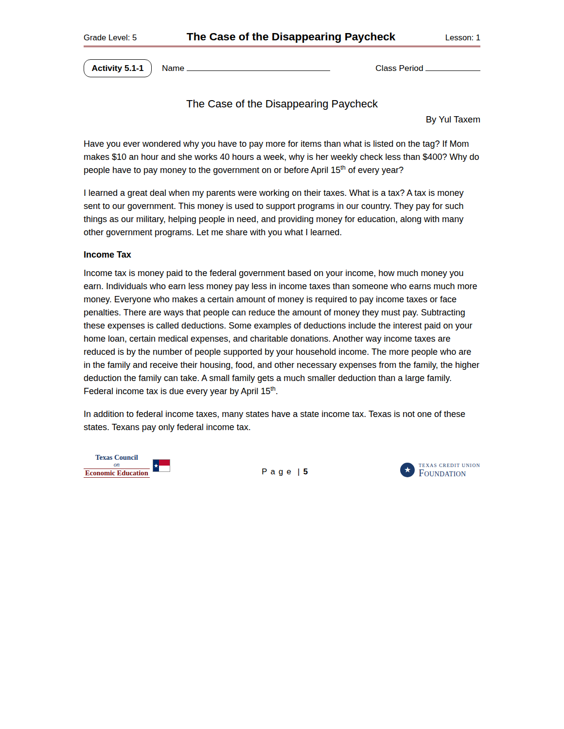Grade Level: 5
The Case of the Disappearing Paycheck
Lesson: 1
Activity 5.1-1 Name Class Period
The Case of the Disappearing Paycheck
By Yul Taxem
Have you ever wondered why you have to pay more for items than what is listed on the tag? If Mom makes $10 an hour and she works 40 hours a week, why is her weekly check less than $400? Why do people have to pay money to the government on or before April 15th of every year?
I learned a great deal when my parents were working on their taxes. What is a tax? A tax is money sent to our government. This money is used to support programs in our country. They pay for such things as our military, helping people in need, and providing money for education, along with many other government programs. Let me share with you what I learned.
Income Tax
Income tax is money paid to the federal government based on your income, how much money you earn. Individuals who earn less money pay less in income taxes than someone who earns much more money. Everyone who makes a certain amount of money is required to pay income taxes or face penalties. There are ways that people can reduce the amount of money they must pay. Subtracting these expenses is called deductions. Some examples of deductions include the interest paid on your home loan, certain medical expenses, and charitable donations. Another way income taxes are reduced is by the number of people supported by your household income. The more people who are in the family and receive their housing, food, and other necessary expenses from the family, the higher deduction the family can take. A small family gets a much smaller deduction than a large family. Federal income tax is due every year by April 15th.
In addition to federal income taxes, many states have a state income tax. Texas is not one of these states. Texans pay only federal income tax.
Texas Council
on
Economic Education
P a g e | 5
★ Texas Credit Union Foundation